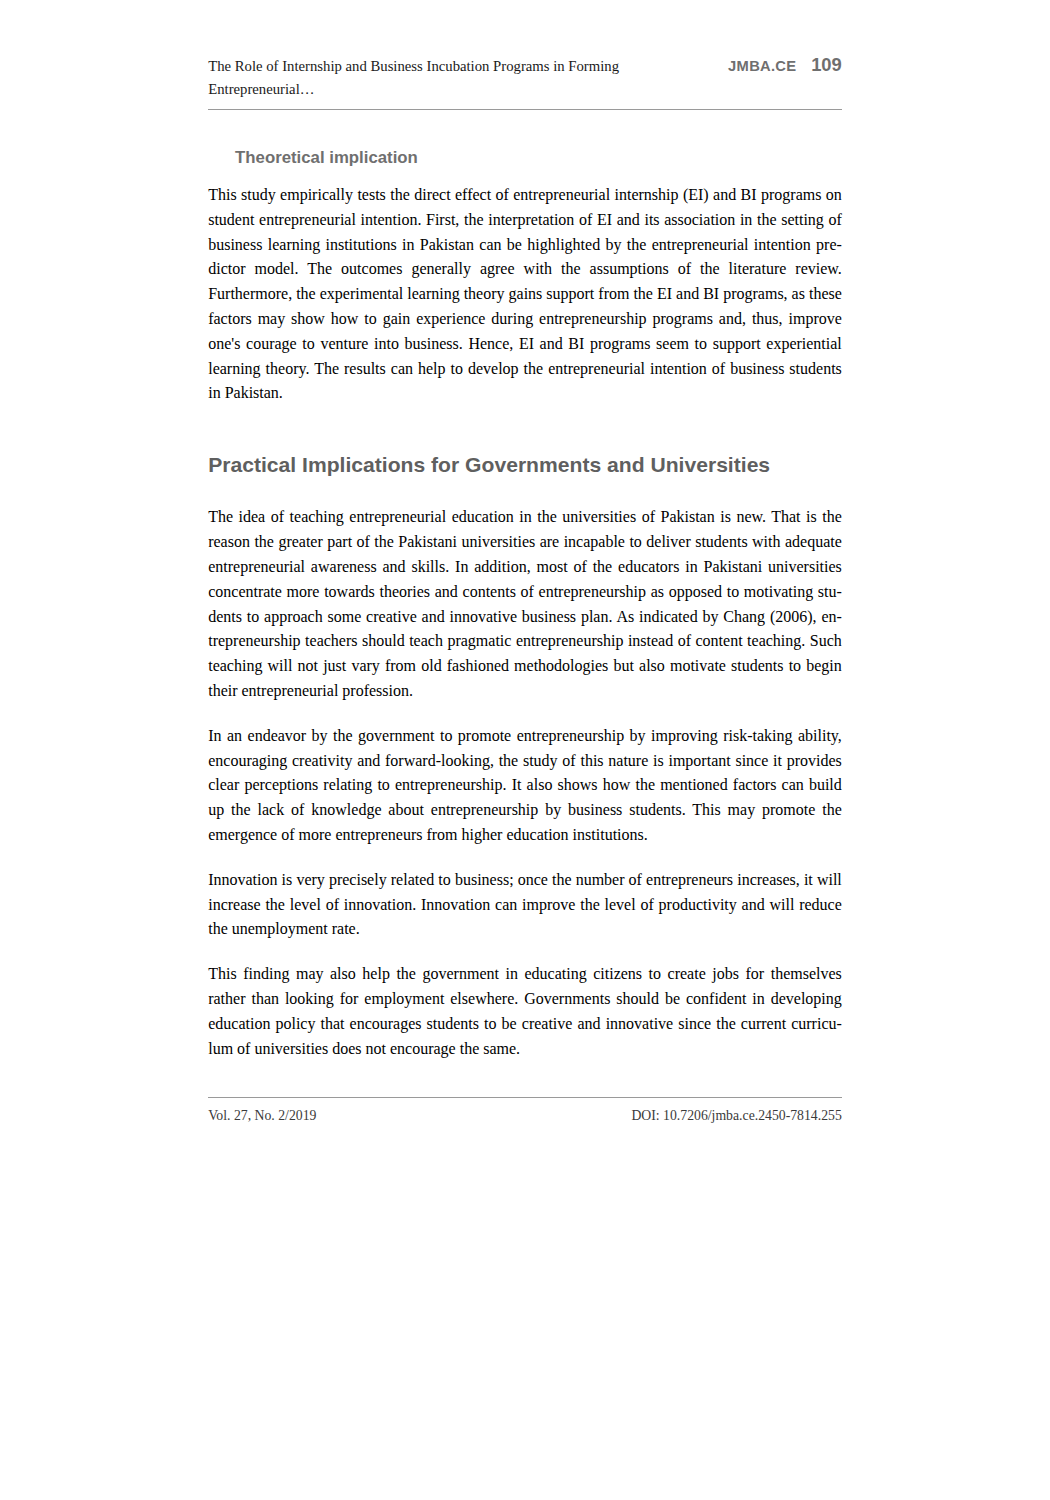The Role of Internship and Business Incubation Programs in Forming Entrepreneurial… JMBA.CE 109
Theoretical implication
This study empirically tests the direct effect of entrepreneurial internship (EI) and BI programs on student entrepreneurial intention. First, the interpretation of EI and its association in the setting of business learning institutions in Pakistan can be highlighted by the entrepreneurial intention predictor model. The outcomes generally agree with the assumptions of the literature review. Furthermore, the experimental learning theory gains support from the EI and BI programs, as these factors may show how to gain experience during entrepreneurship programs and, thus, improve one's courage to venture into business. Hence, EI and BI programs seem to support experiential learning theory. The results can help to develop the entrepreneurial intention of business students in Pakistan.
Practical Implications for Governments and Universities
The idea of teaching entrepreneurial education in the universities of Pakistan is new. That is the reason the greater part of the Pakistani universities are incapable to deliver students with adequate entrepreneurial awareness and skills. In addition, most of the educators in Pakistani universities concentrate more towards theories and contents of entrepreneurship as opposed to motivating students to approach some creative and innovative business plan. As indicated by Chang (2006), entrepreneurship teachers should teach pragmatic entrepreneurship instead of content teaching. Such teaching will not just vary from old fashioned methodologies but also motivate students to begin their entrepreneurial profession.
In an endeavor by the government to promote entrepreneurship by improving risk-taking ability, encouraging creativity and forward-looking, the study of this nature is important since it provides clear perceptions relating to entrepreneurship. It also shows how the mentioned factors can build up the lack of knowledge about entrepreneurship by business students. This may promote the emergence of more entrepreneurs from higher education institutions.
Innovation is very precisely related to business; once the number of entrepreneurs increases, it will increase the level of innovation. Innovation can improve the level of productivity and will reduce the unemployment rate.
This finding may also help the government in educating citizens to create jobs for themselves rather than looking for employment elsewhere. Governments should be confident in developing education policy that encourages students to be creative and innovative since the current curriculum of universities does not encourage the same.
Vol. 27, No. 2/2019 DOI: 10.7206/jmba.ce.2450-7814.255